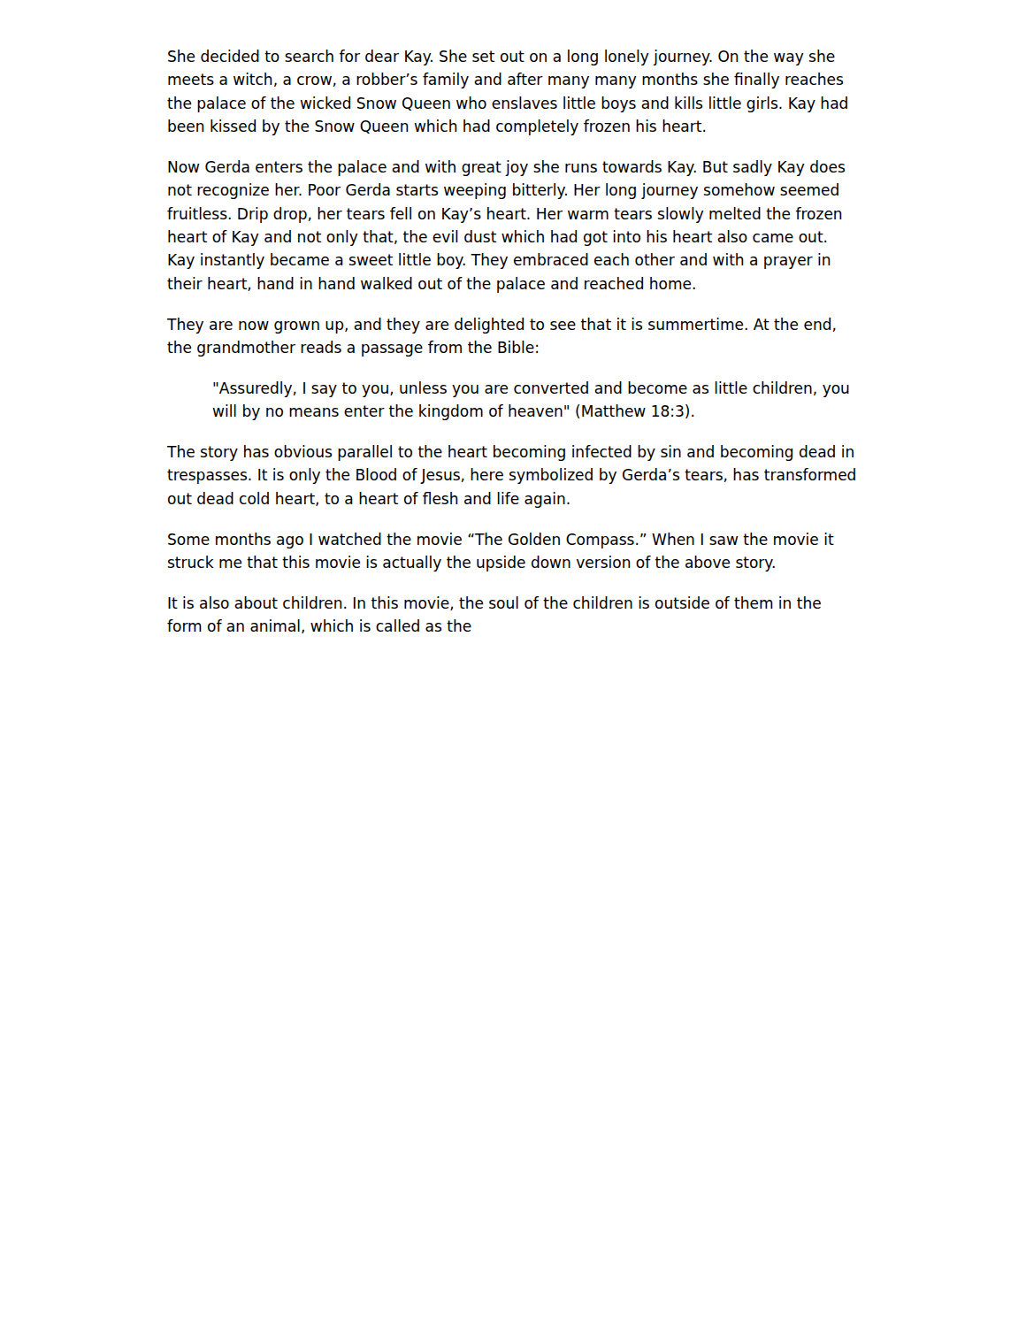She decided to search for dear Kay. She set out on a long lonely journey. On the way she meets a witch, a crow, a robber’s family and after many many months she finally reaches the palace of the wicked Snow Queen who enslaves little boys and kills little girls. Kay had been kissed by the Snow Queen which had completely frozen his heart.
Now Gerda enters the palace and with great joy she runs towards Kay. But sadly Kay does not recognize her. Poor Gerda starts weeping bitterly. Her long journey somehow seemed fruitless. Drip drop, her tears fell on Kay’s heart. Her warm tears slowly melted the frozen heart of Kay and not only that, the evil dust which had got into his heart also came out. Kay instantly became a sweet little boy. They embraced each other and with a prayer in their heart, hand in hand walked out of the palace and reached home.
They are now grown up, and they are delighted to see that it is summertime. At the end, the grandmother reads a passage from the Bible:
"Assuredly, I say to you, unless you are converted and become as little children, you will by no means enter the kingdom of heaven" (Matthew 18:3).
The story has obvious parallel to the heart becoming infected by sin and becoming dead in trespasses. It is only the Blood of Jesus, here symbolized by Gerda’s tears, has transformed out dead cold heart, to a heart of flesh and life again.
Some months ago I watched the movie “The Golden Compass.” When I saw the movie it struck me that this movie is actually the upside down version of the above story.
It is also about children. In this movie, the soul of the children is outside of them in the form of an animal, which is called as the